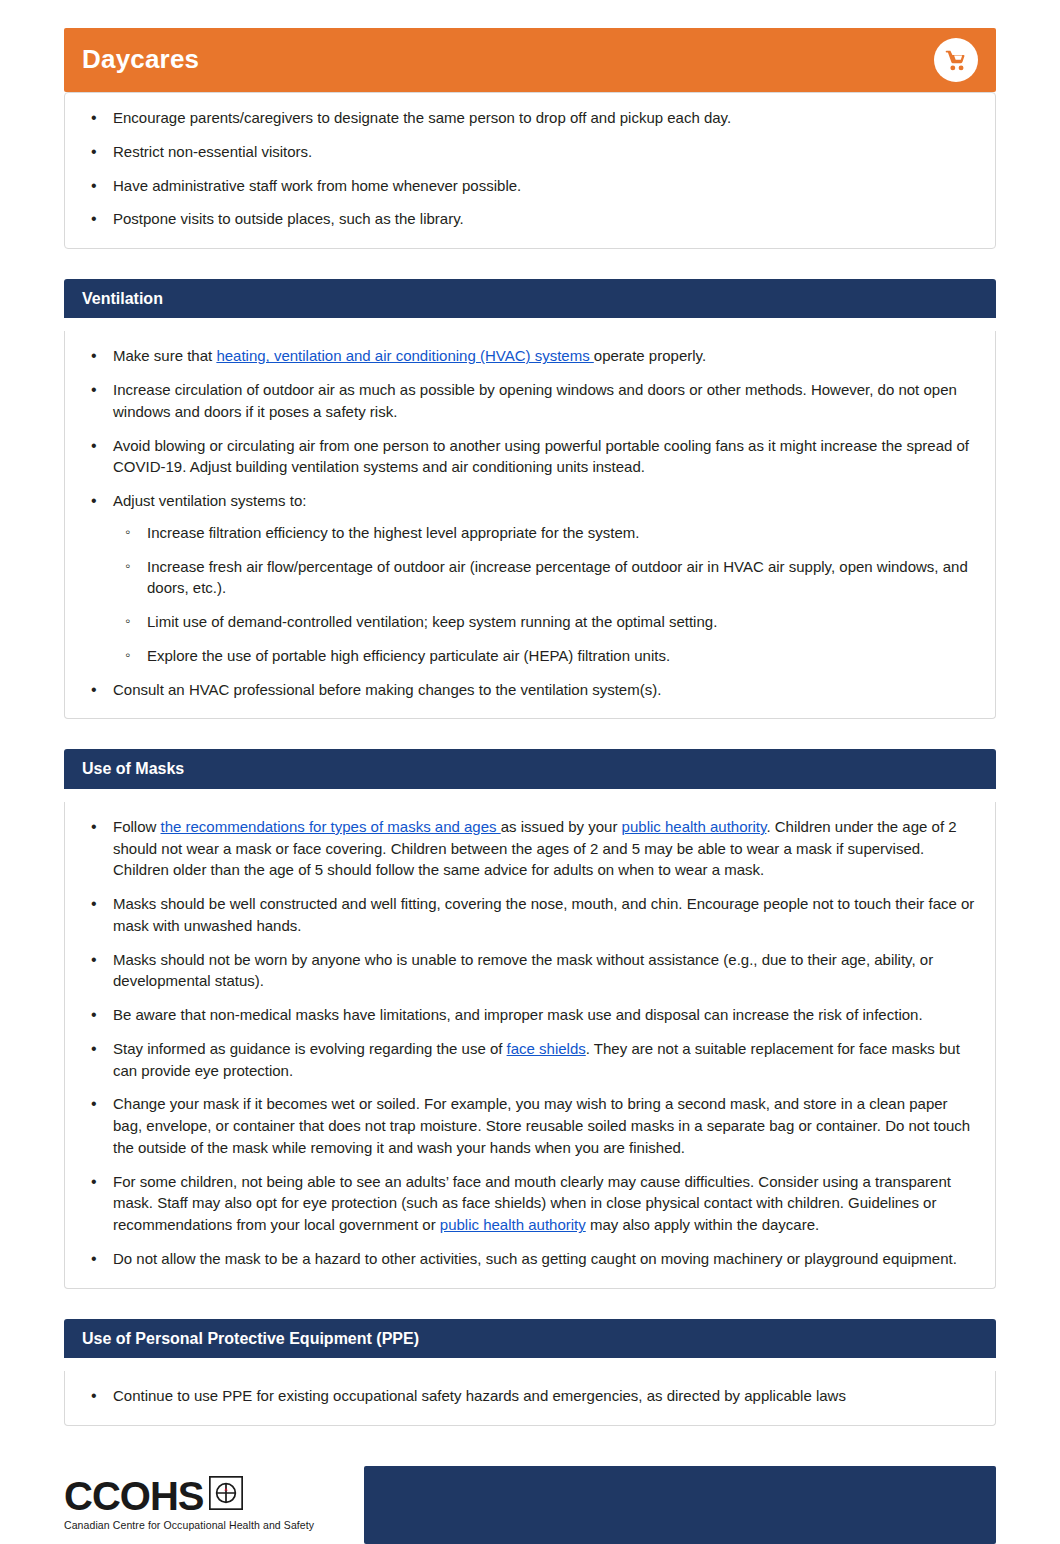Daycares
Encourage parents/caregivers to designate the same person to drop off and pickup each day.
Restrict non-essential visitors.
Have administrative staff work from home whenever possible.
Postpone visits to outside places, such as the library.
Ventilation
Make sure that heating, ventilation and air conditioning (HVAC) systems operate properly.
Increase circulation of outdoor air as much as possible by opening windows and doors or other methods. However, do not open windows and doors if it poses a safety risk.
Avoid blowing or circulating air from one person to another using powerful portable cooling fans as it might increase the spread of COVID-19. Adjust building ventilation systems and air conditioning units instead.
Adjust ventilation systems to:
Increase filtration efficiency to the highest level appropriate for the system.
Increase fresh air flow/percentage of outdoor air (increase percentage of outdoor air in HVAC air supply, open windows, and doors, etc.).
Limit use of demand-controlled ventilation; keep system running at the optimal setting.
Explore the use of portable high efficiency particulate air (HEPA) filtration units.
Consult an HVAC professional before making changes to the ventilation system(s).
Use of Masks
Follow the recommendations for types of masks and ages as issued by your public health authority. Children under the age of 2 should not wear a mask or face covering. Children between the ages of 2 and 5 may be able to wear a mask if supervised. Children older than the age of 5 should follow the same advice for adults on when to wear a mask.
Masks should be well constructed and well fitting, covering the nose, mouth, and chin. Encourage people not to touch their face or mask with unwashed hands.
Masks should not be worn by anyone who is unable to remove the mask without assistance (e.g., due to their age, ability, or developmental status).
Be aware that non-medical masks have limitations, and improper mask use and disposal can increase the risk of infection.
Stay informed as guidance is evolving regarding the use of face shields. They are not a suitable replacement for face masks but can provide eye protection.
Change your mask if it becomes wet or soiled. For example, you may wish to bring a second mask, and store in a clean paper bag, envelope, or container that does not trap moisture. Store reusable soiled masks in a separate bag or container. Do not touch the outside of the mask while removing it and wash your hands when you are finished.
For some children, not being able to see an adults’ face and mouth clearly may cause difficulties. Consider using a transparent mask. Staff may also opt for eye protection (such as face shields) when in close physical contact with children. Guidelines or recommendations from your local government or public health authority may also apply within the daycare.
Do not allow the mask to be a hazard to other activities, such as getting caught on moving machinery or playground equipment.
Use of Personal Protective Equipment (PPE)
Continue to use PPE for existing occupational safety hazards and emergencies, as directed by applicable laws
CCOHS
Canadian Centre for Occupational Health and Safety